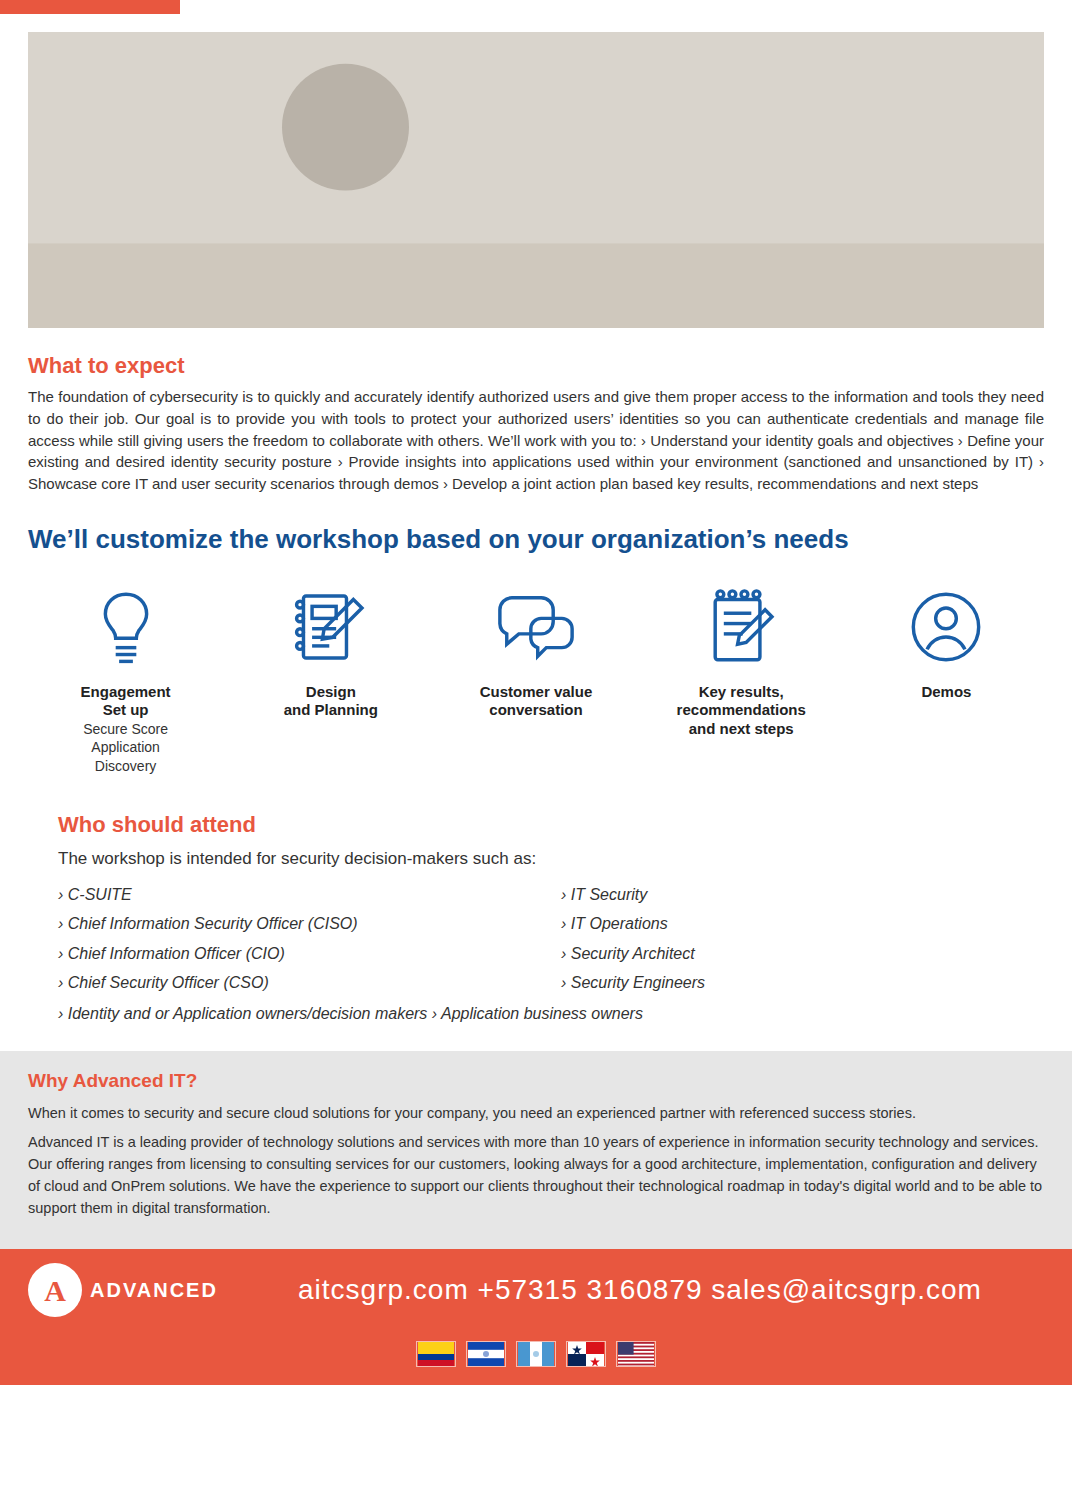What to expect
The foundation of cybersecurity is to quickly and accurately identify authorized users and give them proper access to the information and tools they need to do their job. Our goal is to provide you with tools to protect your authorized users’ identities so you can authenticate credentials and manage file access while still giving users the freedom to collaborate with others. We’ll work with you to: › Understand your identity goals and objectives › Define your existing and desired identity security posture › Provide insights into applications used within your environment (sanctioned and unsanctioned by IT) › Showcase core IT and user security scenarios through demos › Develop a joint action plan based key results, recommendations and next steps
We’ll customize the workshop based on your organization’s needs
Engagement
Set up
Secure Score
Application
Discovery
Design
and Planning
Customer value
conversation
Key results,
recommendations
and next steps
Demos
Who should attend
The workshop is intended for security decision-makers such as:
C-SUITE
Chief Information Security Officer (CISO)
Chief Information Officer (CIO)
Chief Security Officer (CSO)
IT Security
IT Operations
Security Architect
Security Engineers
› Identity and or Application owners/decision makers › Application business owners
Why Advanced IT?
When it comes to security and secure cloud solutions for your company, you need an experienced partner with referenced success stories.
Advanced IT is a leading provider of technology solutions and services with more than 10 years of experience in information security technology and services. Our offering ranges from licensing to consulting services for our customers, looking always for a good architecture, implementation, configuration and delivery of cloud and OnPrem solutions. We have the experience to support our clients throughout their technological roadmap in today's digital world and to be able to support them in digital transformation.
A
ADVANCED
aitcsgrp.com +57315 3160879 sales@aitcsgrp.com